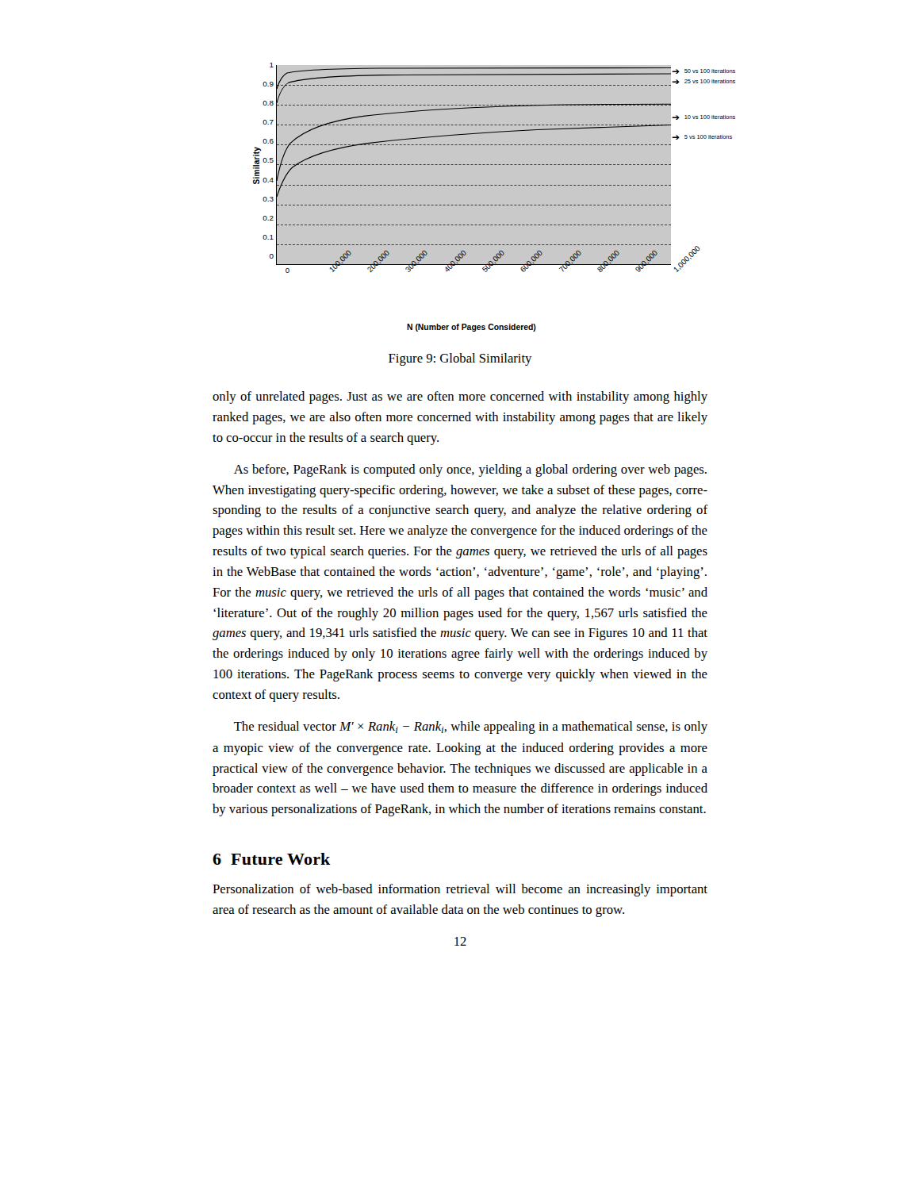Similarity
1 0.9 0.8 0.7 0.6 0.5 0.4 0.3 0.2 0.1 0
➔
50 vs 100 iterations
➔
25 vs 100 iterations
➔
10 vs 100 iterations
➔
5 vs 100 iterations
0 100,000 200,000 300,000 400,000 500,000 600,000 700,000 800,000 900,000 1,000,000
N (Number of Pages Considered)
Figure 9: Global Similarity
only of unrelated pages. Just as we are often more concerned with instability among highly ranked pages, we are also often more concerned with instability among pages that are likely to co-occur in the results of a search query.
As before, PageRank is computed only once, yielding a global ordering over web pages. When investigating query-specific ordering, however, we take a subset of these pages, corresponding to the results of a conjunctive search query, and analyze the relative ordering of pages within this result set. Here we analyze the convergence for the induced orderings of the results of two typical search queries. For the games query, we retrieved the urls of all pages in the WebBase that contained the words ‘action’, ‘adventure’, ‘game’, ‘role’, and ‘playing’. For the music query, we retrieved the urls of all pages that contained the words ‘music’ and ‘literature’. Out of the roughly 20 million pages used for the query, 1,567 urls satisfied the games query, and 19,341 urls satisfied the music query. We can see in Figures 10 and 11 that the orderings induced by only 10 iterations agree fairly well with the orderings induced by 100 iterations. The PageRank process seems to converge very quickly when viewed in the context of query results.
The residual vector M′ × Ranki − Ranki, while appealing in a mathematical sense, is only a myopic view of the convergence rate. Looking at the induced ordering provides a more practical view of the convergence behavior. The techniques we discussed are applicable in a broader context as well – we have used them to measure the difference in orderings induced by various personalizations of PageRank, in which the number of iterations remains constant.
6 Future Work
Personalization of web-based information retrieval will become an increasingly important area of research as the amount of available data on the web continues to grow.
12